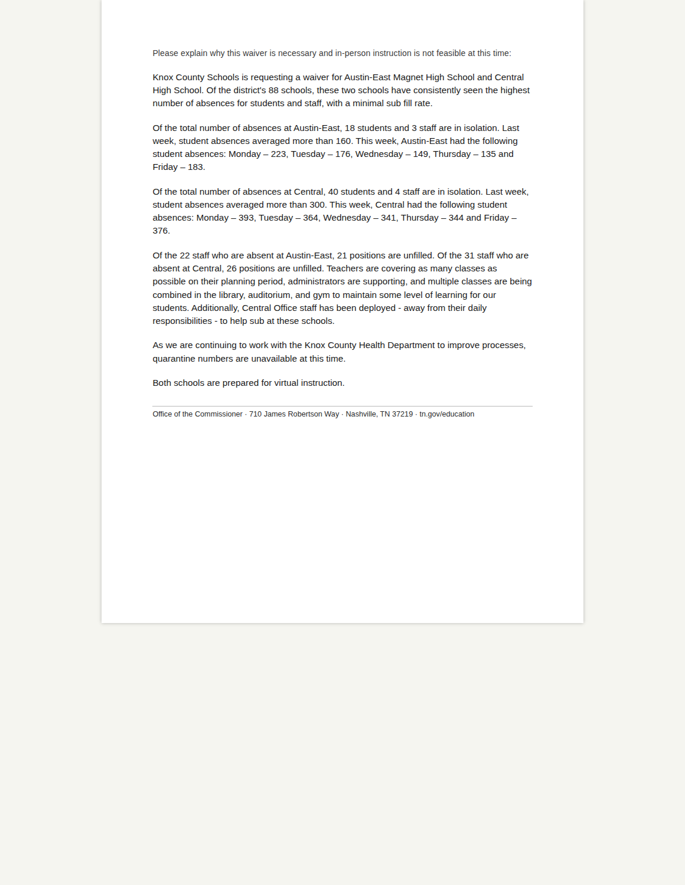Please explain why this waiver is necessary and in-person instruction is not feasible at this time:
Knox County Schools is requesting a waiver for Austin-East Magnet High School and Central High School. Of the district's 88 schools, these two schools have consistently seen the highest number of absences for students and staff, with a minimal sub fill rate.
Of the total number of absences at Austin-East, 18 students and 3 staff are in isolation. Last week, student absences averaged more than 160. This week, Austin-East had the following student absences: Monday – 223, Tuesday – 176, Wednesday – 149, Thursday – 135 and Friday – 183.
Of the total number of absences at Central, 40 students and 4 staff are in isolation. Last week, student absences averaged more than 300. This week, Central had the following student absences: Monday – 393, Tuesday – 364, Wednesday – 341, Thursday – 344 and Friday – 376.
Of the 22 staff who are absent at Austin-East, 21 positions are unfilled. Of the 31 staff who are absent at Central, 26 positions are unfilled. Teachers are covering as many classes as possible on their planning period, administrators are supporting, and multiple classes are being combined in the library, auditorium, and gym to maintain some level of learning for our students. Additionally, Central Office staff has been deployed - away from their daily responsibilities - to help sub at these schools.
As we are continuing to work with the Knox County Health Department to improve processes, quarantine numbers are unavailable at this time.
Both schools are prepared for virtual instruction.
Office of the Commissioner · 710 James Robertson Way · Nashville, TN 37219 · tn.gov/education